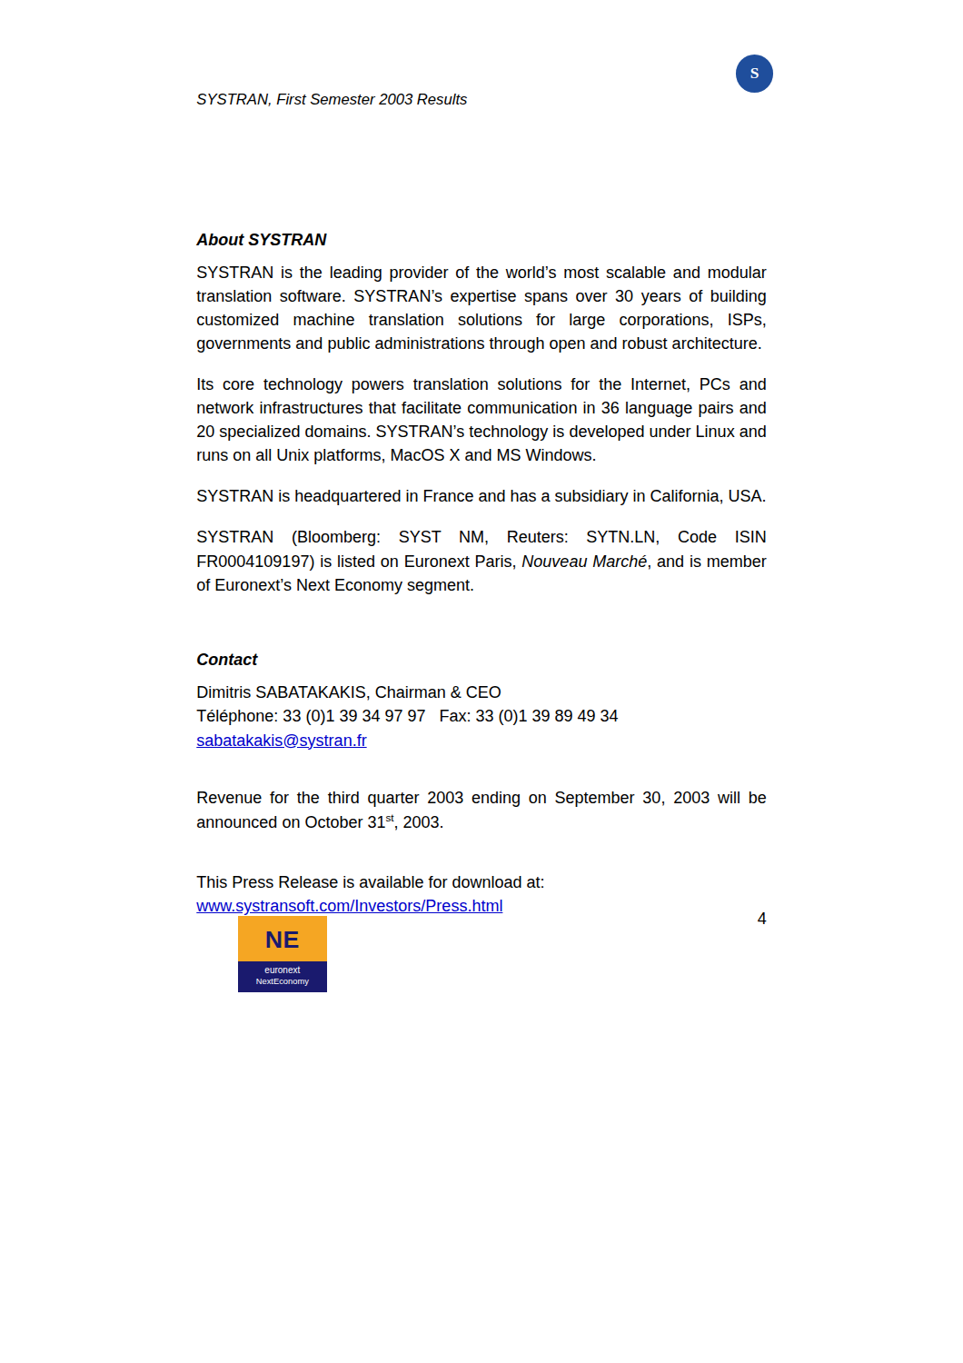S
SYSTRAN, First Semester 2003 Results
About SYSTRAN
SYSTRAN is the leading provider of the world’s most scalable and modular translation software. SYSTRAN’s expertise spans over 30 years of building customized machine translation solutions for large corporations, ISPs, governments and public administrations through open and robust architecture.
Its core technology powers translation solutions for the Internet, PCs and network infrastructures that facilitate communication in 36 language pairs and 20 specialized domains. SYSTRAN’s technology is developed under Linux and runs on all Unix platforms, MacOS X and MS Windows.
SYSTRAN is headquartered in France and has a subsidiary in California, USA.
SYSTRAN (Bloomberg: SYST NM, Reuters: SYTN.LN, Code ISIN FR0004109197) is listed on Euronext Paris, Nouveau Marché, and is member of Euronext’s Next Economy segment.
Contact
Dimitris SABATAKAKIS, Chairman & CEO
Téléphone: 33 (0)1 39 34 97 97 Fax: 33 (0)1 39 89 49 34 sabatakakis@systran.fr
Revenue for the third quarter 2003 ending on September 30, 2003 will be announced on October 31st, 2003.
This Press Release is available for download at:
www.systransoft.com/Investors/Press.html
4
NE
euronextNextEconomy